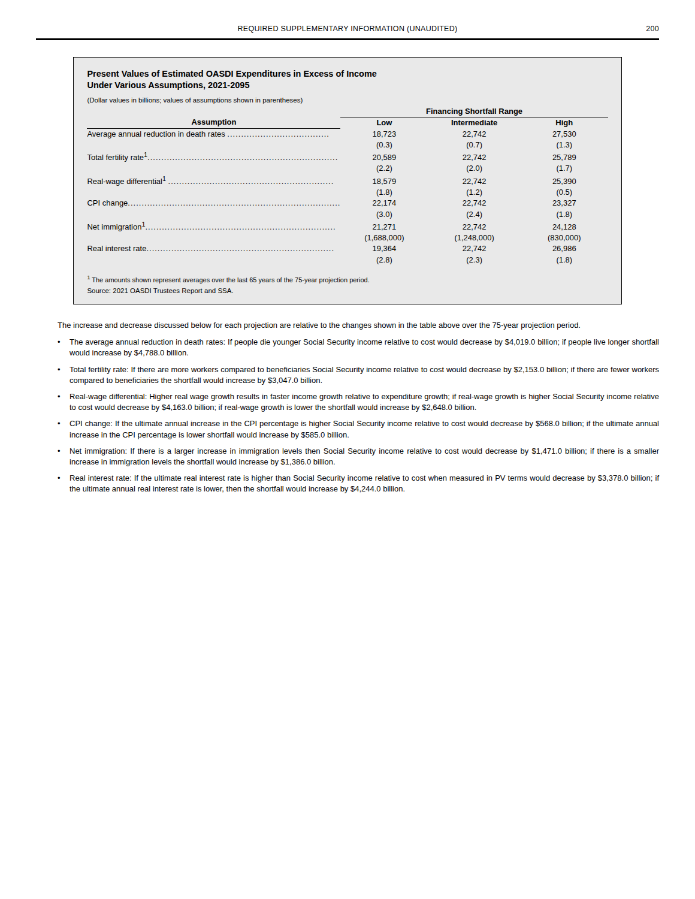REQUIRED SUPPLEMENTARY INFORMATION (UNAUDITED) 200
Present Values of Estimated OASDI Expenditures in Excess of Income
Under Various Assumptions, 2021-2095
(Dollar values in billions; values of assumptions shown in parentheses)
| | Financing Shortfall Range |
| Assumption | Low | Intermediate | High |
| Average annual reduction in death rates ..................................... | 18,723 | 22,742 | 27,530 |
| | (0.3) | (0.7) | (1.3) |
| Total fertility rate 1 ..................................................................... | 20,589 | 22,742 | 25,789 |
| | (2.2) | (2.0) | (1.7) |
| Real-wage differential 1 ............................................................ | 18,579 | 22,742 | 25,390 |
| | (1.8) | (1.2) | (0.5) |
| CPI change ............................................................................. | 22,174 | 22,742 | 23,327 |
| | (3.0) | (2.4) | (1.8) |
| Net immigration 1 ..................................................................... | 21,271 | 22,742 | 24,128 |
| | (1,688,000) | (1,248,000) | (830,000) |
| Real interest rate .................................................................... | 19,364 | 22,742 | 26,986 |
| | (2.8) | (2.3) | (1.8) |
1 The amounts shown represent averages over the last 65 years of the 75-year projection period.
Source: 2021 OASDI Trustees Report and SSA.
The increase and decrease discussed below for each projection are relative to the changes shown in the table above over the 75-year projection period.
The average annual reduction in death rates: If people die younger Social Security income relative to cost would decrease by $4,019.0 billion; if people live longer shortfall would increase by $4,788.0 billion.
Total fertility rate: If there are more workers compared to beneficiaries Social Security income relative to cost would decrease by $2,153.0 billion; if there are fewer workers compared to beneficiaries the shortfall would increase by $3,047.0 billion.
Real-wage differential: Higher real wage growth results in faster income growth relative to expenditure growth; if real-wage growth is higher Social Security income relative to cost would decrease by $4,163.0 billion; if real-wage growth is lower the shortfall would increase by $2,648.0 billion.
CPI change: If the ultimate annual increase in the CPI percentage is higher Social Security income relative to cost would decrease by $568.0 billion; if the ultimate annual increase in the CPI percentage is lower shortfall would increase by $585.0 billion.
Net immigration: If there is a larger increase in immigration levels then Social Security income relative to cost would decrease by $1,471.0 billion; if there is a smaller increase in immigration levels the shortfall would increase by $1,386.0 billion.
Real interest rate: If the ultimate real interest rate is higher than Social Security income relative to cost when measured in PV terms would decrease by $3,378.0 billion; if the ultimate annual real interest rate is lower, then the shortfall would increase by $4,244.0 billion.